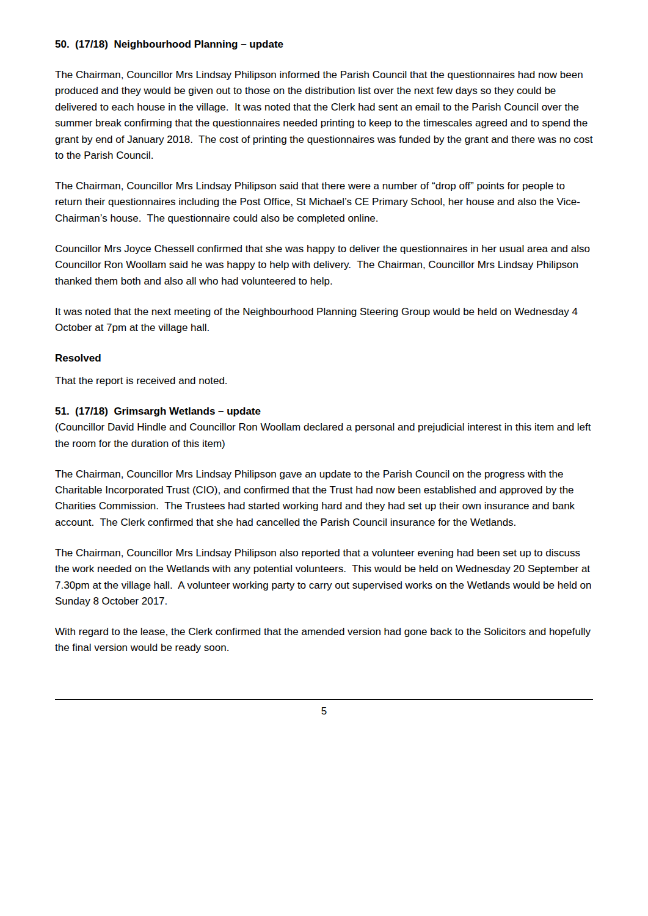50. (17/18) Neighbourhood Planning – update
The Chairman, Councillor Mrs Lindsay Philipson informed the Parish Council that the questionnaires had now been produced and they would be given out to those on the distribution list over the next few days so they could be delivered to each house in the village. It was noted that the Clerk had sent an email to the Parish Council over the summer break confirming that the questionnaires needed printing to keep to the timescales agreed and to spend the grant by end of January 2018. The cost of printing the questionnaires was funded by the grant and there was no cost to the Parish Council.
The Chairman, Councillor Mrs Lindsay Philipson said that there were a number of “drop off” points for people to return their questionnaires including the Post Office, St Michael’s CE Primary School, her house and also the Vice-Chairman’s house. The questionnaire could also be completed online.
Councillor Mrs Joyce Chessell confirmed that she was happy to deliver the questionnaires in her usual area and also Councillor Ron Woollam said he was happy to help with delivery. The Chairman, Councillor Mrs Lindsay Philipson thanked them both and also all who had volunteered to help.
It was noted that the next meeting of the Neighbourhood Planning Steering Group would be held on Wednesday 4 October at 7pm at the village hall.
Resolved
That the report is received and noted.
51. (17/18) Grimsargh Wetlands – update
(Councillor David Hindle and Councillor Ron Woollam declared a personal and prejudicial interest in this item and left the room for the duration of this item)
The Chairman, Councillor Mrs Lindsay Philipson gave an update to the Parish Council on the progress with the Charitable Incorporated Trust (CIO), and confirmed that the Trust had now been established and approved by the Charities Commission. The Trustees had started working hard and they had set up their own insurance and bank account. The Clerk confirmed that she had cancelled the Parish Council insurance for the Wetlands.
The Chairman, Councillor Mrs Lindsay Philipson also reported that a volunteer evening had been set up to discuss the work needed on the Wetlands with any potential volunteers. This would be held on Wednesday 20 September at 7.30pm at the village hall. A volunteer working party to carry out supervised works on the Wetlands would be held on Sunday 8 October 2017.
With regard to the lease, the Clerk confirmed that the amended version had gone back to the Solicitors and hopefully the final version would be ready soon.
5